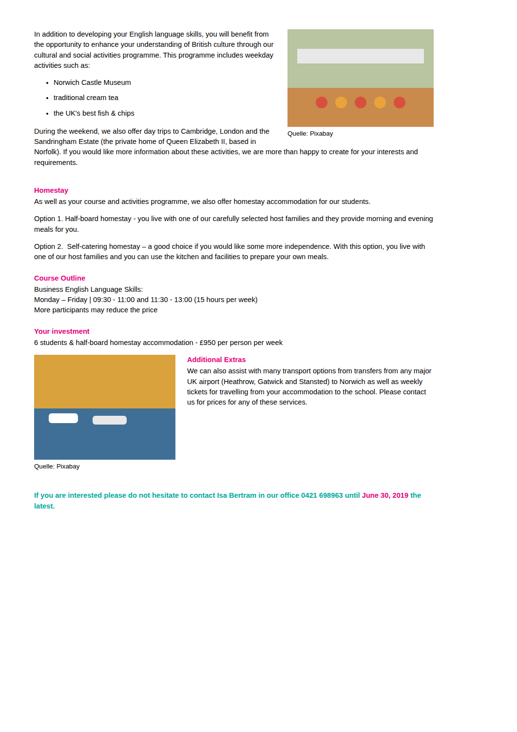Quelle: Pixabay
In addition to developing your English language skills, you will benefit from the opportunity to enhance your understanding of British culture through our cultural and social activities programme. This programme includes weekday activities such as:
Norwich Castle Museum
traditional cream tea
the UK's best fish & chips
During the weekend, we also offer day trips to Cambridge, London and the Sandringham Estate (the private home of Queen Elizabeth II, based in Norfolk). If you would like more information about these activities, we are more than happy to create for your interests and requirements.
Homestay
As well as your course and activities programme, we also offer homestay accommodation for our students.
Option 1. Half-board homestay - you live with one of our carefully selected host families and they provide morning and evening meals for you.
Option 2. Self-catering homestay – a good choice if you would like some more independence. With this option, you live with one of our host families and you can use the kitchen and facilities to prepare your own meals.
Course Outline
Business English Language Skills:
Monday – Friday | 09:30 - 11:00 and 11:30 - 13:00 (15 hours per week)
More participants may reduce the price
Your investment
6 students & half-board homestay accommodation - £950 per person per week
Quelle: Pixabay
Additional Extras
We can also assist with many transport options from transfers from any major UK airport (Heathrow, Gatwick and Stansted) to Norwich as well as weekly tickets for travelling from your accommodation to the school. Please contact us for prices for any of these services.
If you are interested please do not hesitate to contact Isa Bertram in our office 0421 698963 until June 30, 2019 the latest.